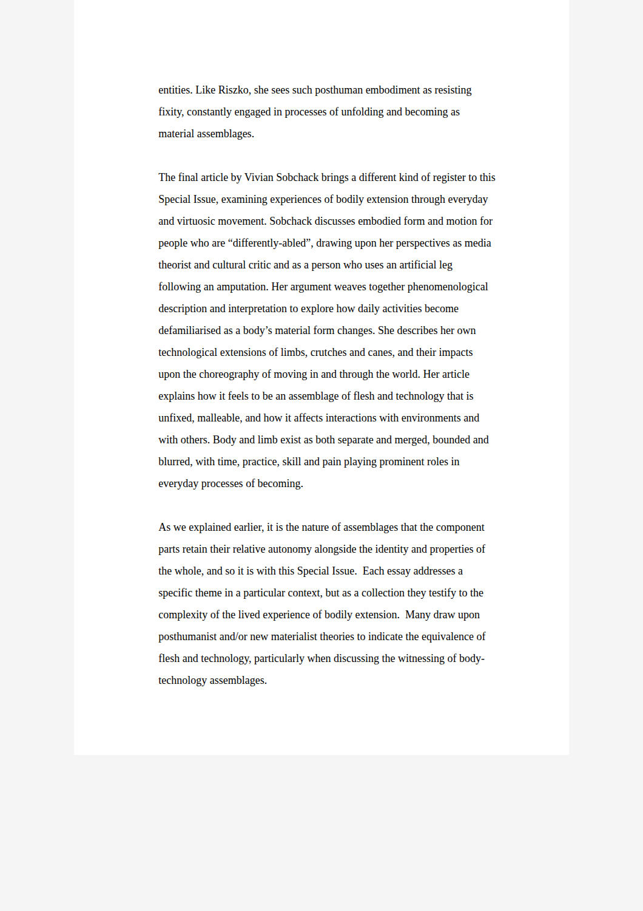entities. Like Riszko, she sees such posthuman embodiment as resisting fixity, constantly engaged in processes of unfolding and becoming as material assemblages.
The final article by Vivian Sobchack brings a different kind of register to this Special Issue, examining experiences of bodily extension through everyday and virtuosic movement. Sobchack discusses embodied form and motion for people who are “differently-abled”, drawing upon her perspectives as media theorist and cultural critic and as a person who uses an artificial leg following an amputation. Her argument weaves together phenomenological description and interpretation to explore how daily activities become defamiliarised as a body’s material form changes. She describes her own technological extensions of limbs, crutches and canes, and their impacts upon the choreography of moving in and through the world. Her article explains how it feels to be an assemblage of flesh and technology that is unfixed, malleable, and how it affects interactions with environments and with others. Body and limb exist as both separate and merged, bounded and blurred, with time, practice, skill and pain playing prominent roles in everyday processes of becoming.
As we explained earlier, it is the nature of assemblages that the component parts retain their relative autonomy alongside the identity and properties of the whole, and so it is with this Special Issue. Each essay addresses a specific theme in a particular context, but as a collection they testify to the complexity of the lived experience of bodily extension. Many draw upon posthumanist and/or new materialist theories to indicate the equivalence of flesh and technology, particularly when discussing the witnessing of body-technology assemblages.